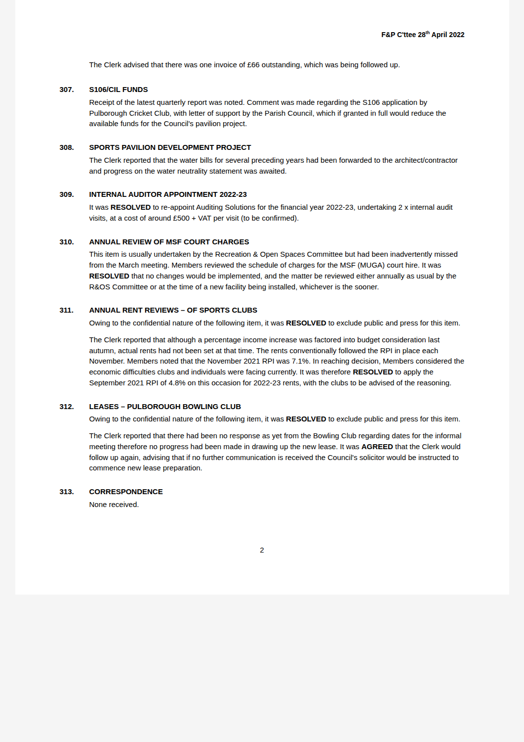F&P C'ttee 28th April 2022
The Clerk advised that there was one invoice of £66 outstanding, which was being followed up.
307.
S106/CIL Funds
Receipt of the latest quarterly report was noted. Comment was made regarding the S106 application by Pulborough Cricket Club, with letter of support by the Parish Council, which if granted in full would reduce the available funds for the Council's pavilion project.
308.
Sports Pavilion Development Project
The Clerk reported that the water bills for several preceding years had been forwarded to the architect/contractor and progress on the water neutrality statement was awaited.
309.
Internal Auditor Appointment 2022-23
It was RESOLVED to re-appoint Auditing Solutions for the financial year 2022-23, undertaking 2 x internal audit visits, at a cost of around £500 + VAT per visit (to be confirmed).
310.
Annual Review of MSF Court Charges
This item is usually undertaken by the Recreation & Open Spaces Committee but had been inadvertently missed from the March meeting. Members reviewed the schedule of charges for the MSF (MUGA) court hire. It was RESOLVED that no changes would be implemented, and the matter be reviewed either annually as usual by the R&OS Committee or at the time of a new facility being installed, whichever is the sooner.
311.
Annual Rent Reviews – of Sports Clubs
Owing to the confidential nature of the following item, it was RESOLVED to exclude public and press for this item.
The Clerk reported that although a percentage income increase was factored into budget consideration last autumn, actual rents had not been set at that time. The rents conventionally followed the RPI in place each November. Members noted that the November 2021 RPI was 7.1%. In reaching decision, Members considered the economic difficulties clubs and individuals were facing currently. It was therefore RESOLVED to apply the September 2021 RPI of 4.8% on this occasion for 2022-23 rents, with the clubs to be advised of the reasoning.
312.
Leases – Pulborough Bowling Club
Owing to the confidential nature of the following item, it was RESOLVED to exclude public and press for this item.
The Clerk reported that there had been no response as yet from the Bowling Club regarding dates for the informal meeting therefore no progress had been made in drawing up the new lease. It was AGREED that the Clerk would follow up again, advising that if no further communication is received the Council's solicitor would be instructed to commence new lease preparation.
313.
Correspondence
None received.
2